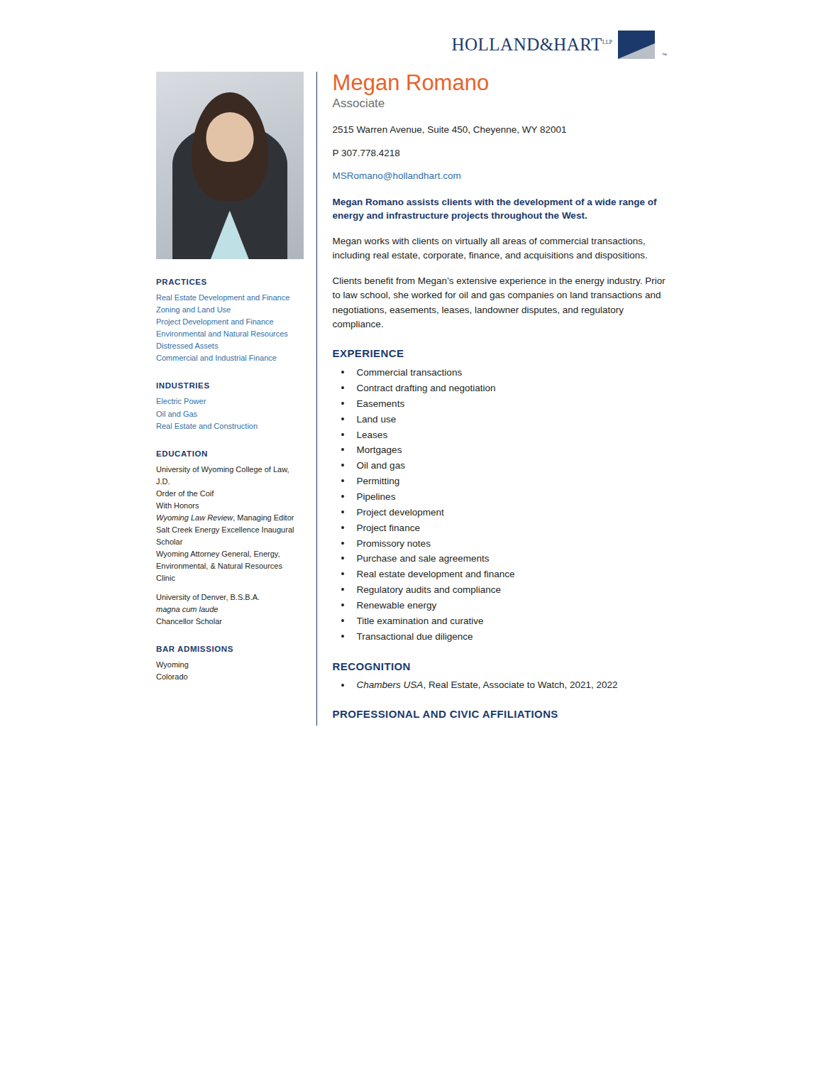HOLLAND&HARTLLP ™
PRACTICES
Real Estate Development and Finance
Zoning and Land Use
Project Development and Finance
Environmental and Natural Resources
Distressed Assets
Commercial and Industrial Finance
INDUSTRIES
Electric Power
Oil and Gas
Real Estate and Construction
EDUCATION
University of Wyoming College of Law, J.D.
Order of the Coif
With Honors
Wyoming Law Review, Managing Editor
Salt Creek Energy Excellence Inaugural Scholar
Wyoming Attorney General, Energy, Environmental, & Natural Resources Clinic
University of Denver, B.S.B.A.
magna cum laude
Chancellor Scholar
BAR ADMISSIONS
Wyoming
Colorado
Megan Romano
Associate
2515 Warren Avenue, Suite 450, Cheyenne, WY 82001
P 307.778.4218
MSRomano@hollandhart.com
Megan Romano assists clients with the development of a wide range of energy and infrastructure projects throughout the West.
Megan works with clients on virtually all areas of commercial transactions, including real estate, corporate, finance, and acquisitions and dispositions.
Clients benefit from Megan’s extensive experience in the energy industry. Prior to law school, she worked for oil and gas companies on land transactions and negotiations, easements, leases, landowner disputes, and regulatory compliance.
EXPERIENCE
Commercial transactions
Contract drafting and negotiation
Easements
Land use
Leases
Mortgages
Oil and gas
Permitting
Pipelines
Project development
Project finance
Promissory notes
Purchase and sale agreements
Real estate development and finance
Regulatory audits and compliance
Renewable energy
Title examination and curative
Transactional due diligence
RECOGNITION
Chambers USA, Real Estate, Associate to Watch, 2021, 2022
PROFESSIONAL AND CIVIC AFFILIATIONS